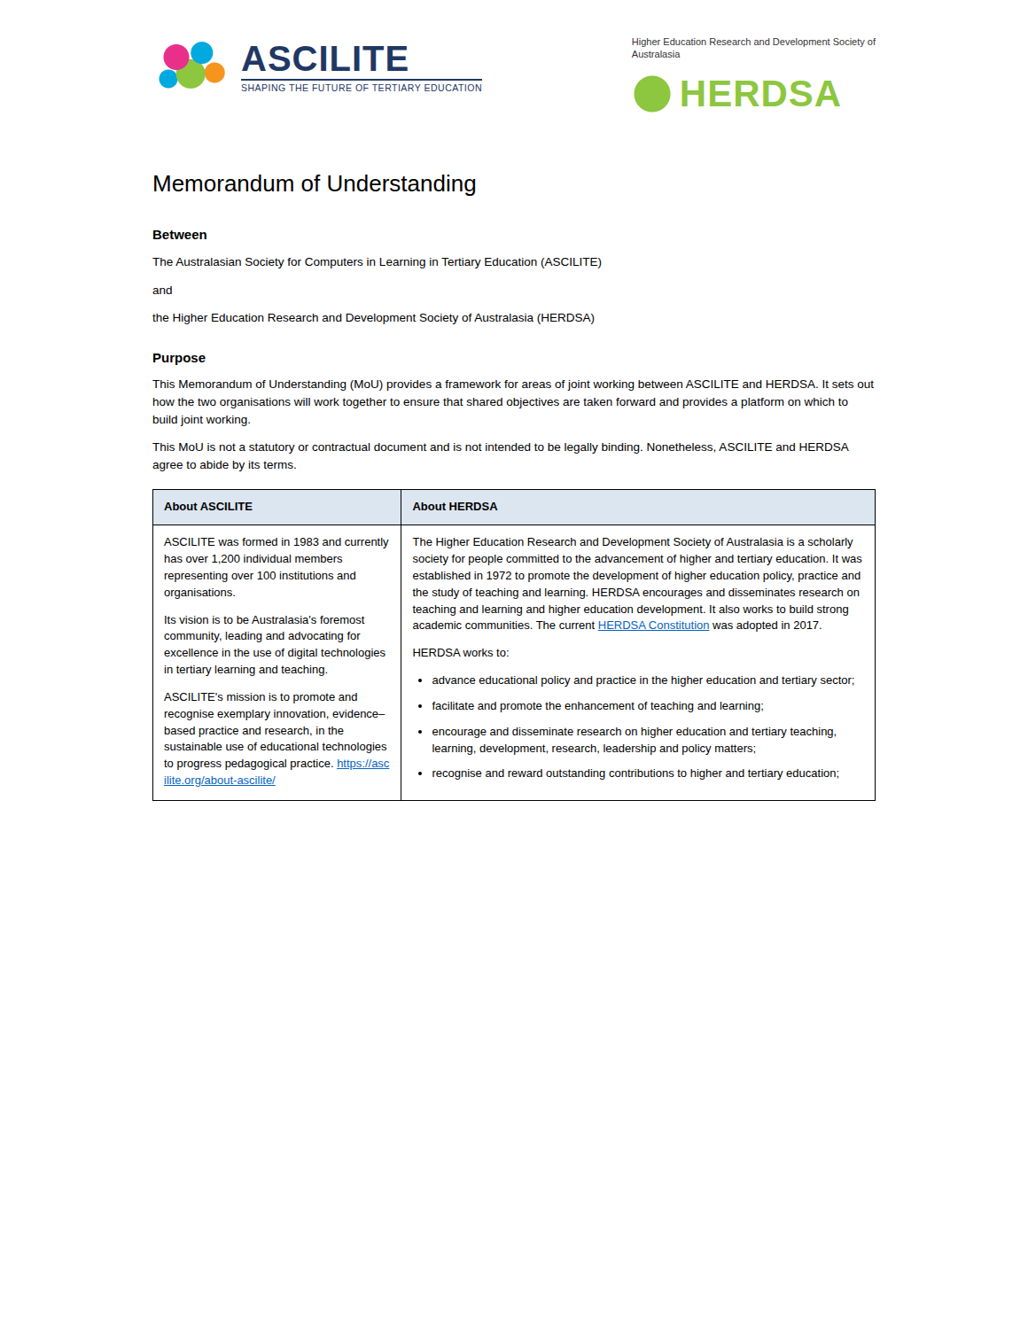ASCILITE
SHAPING THE FUTURE OF TERTIARY EDUCATION
Higher Education Research and Development Society of
Australasia
HERDSA
Memorandum of Understanding
Between
The Australasian Society for Computers in Learning in Tertiary Education (ASCILITE)
and
the Higher Education Research and Development Society of Australasia (HERDSA)
Purpose
This Memorandum of Understanding (MoU) provides a framework for areas of joint working between ASCILITE and HERDSA. It sets out how the two organisations will work together to ensure that shared objectives are taken forward and provides a platform on which to build joint working.
This MoU is not a statutory or contractual document and is not intended to be legally binding. Nonetheless, ASCILITE and HERDSA agree to abide by its terms.
| About ASCILITE | About HERDSA |
| --- | --- |
| ASCILITE was formed in 1983 and currently has over 1,200 individual members representing over 100 institutions and organisations. Its vision is to be Australasia's foremost community, leading and advocating for excellence in the use of digital technologies in tertiary learning and teaching. ASCILITE's mission is to promote and recognise exemplary innovation, evidence–based practice and research, in the sustainable use of educational technologies to progress pedagogical practice. https://ascilite.org/about-ascilite/ | The Higher Education Research and Development Society of Australasia is a scholarly society for people committed to the advancement of higher and tertiary education. It was established in 1972 to promote the development of higher education policy, practice and the study of teaching and learning. HERDSA encourages and disseminates research on teaching and learning and higher education development. It also works to build strong academic communities. The current HERDSA Constitution was adopted in 2017. HERDSA works to: advance educational policy and practice in the higher education and tertiary sector; facilitate and promote the enhancement of teaching and learning; encourage and disseminate research on higher education and tertiary teaching, learning, development, research, leadership and policy matters; recognise and reward outstanding contributions to higher and tertiary education; |